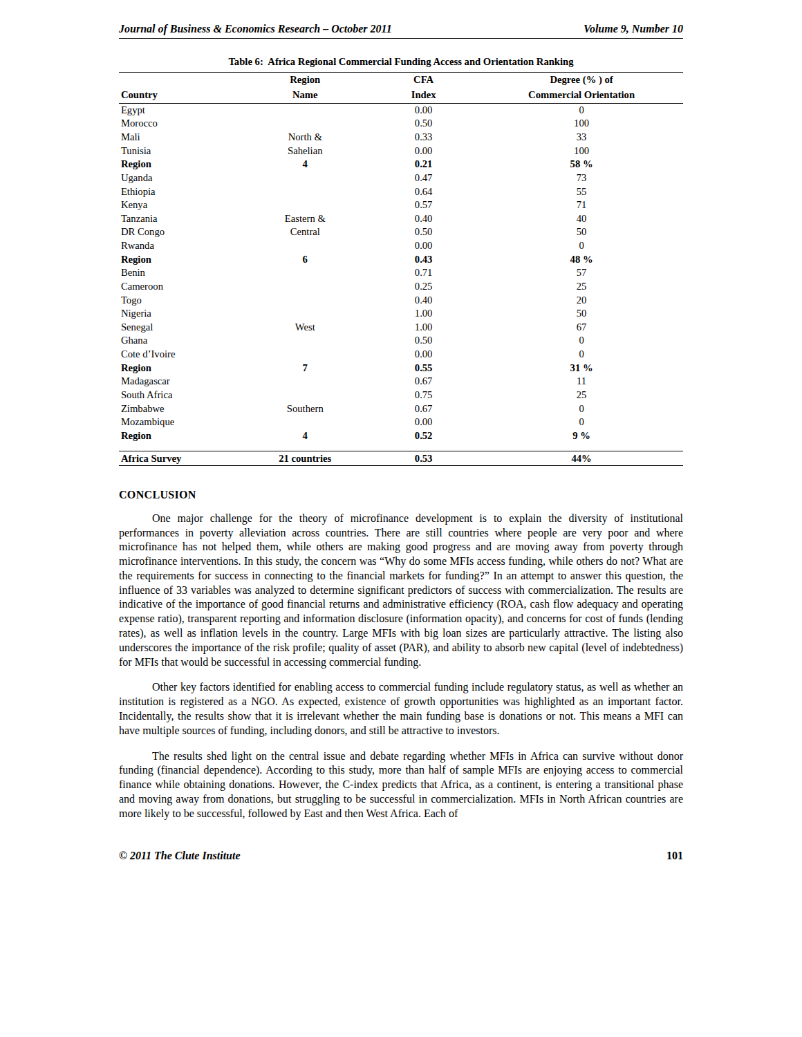Journal of Business & Economics Research – October 2011 Volume 9, Number 10
Table 6: Africa Regional Commercial Funding Access and Orientation Ranking
| | Region | CFA | Degree (% ) of |
| --- | --- | --- | --- |
| Country | Name | Index | Commercial Orientation |
| Egypt | | 0.00 | 0 |
| Morocco | | 0.50 | 100 |
| Mali | North & | 0.33 | 33 |
| Tunisia | Sahelian | 0.00 | 100 |
| Region | 4 | 0.21 | 58 % |
| Uganda | | 0.47 | 73 |
| Ethiopia | | 0.64 | 55 |
| Kenya | | 0.57 | 71 |
| Tanzania | Eastern & | 0.40 | 40 |
| DR Congo | Central | 0.50 | 50 |
| Rwanda | | 0.00 | 0 |
| Region | 6 | 0.43 | 48 % |
| Benin | | 0.71 | 57 |
| Cameroon | | 0.25 | 25 |
| Togo | | 0.40 | 20 |
| Nigeria | | 1.00 | 50 |
| Senegal | West | 1.00 | 67 |
| Ghana | | 0.50 | 0 |
| Cote d’Ivoire | | 0.00 | 0 |
| Region | 7 | 0.55 | 31 % |
| Madagascar | | 0.67 | 11 |
| South Africa | | 0.75 | 25 |
| Zimbabwe | Southern | 0.67 | 0 |
| Mozambique | | 0.00 | 0 |
| Region | 4 | 0.52 | 9 % |
| Africa Survey | 21 countries | 0.53 | 44% |
CONCLUSION
One major challenge for the theory of microfinance development is to explain the diversity of institutional performances in poverty alleviation across countries. There are still countries where people are very poor and where microfinance has not helped them, while others are making good progress and are moving away from poverty through microfinance interventions. In this study, the concern was “Why do some MFIs access funding, while others do not? What are the requirements for success in connecting to the financial markets for funding?” In an attempt to answer this question, the influence of 33 variables was analyzed to determine significant predictors of success with commercialization. The results are indicative of the importance of good financial returns and administrative efficiency (ROA, cash flow adequacy and operating expense ratio), transparent reporting and information disclosure (information opacity), and concerns for cost of funds (lending rates), as well as inflation levels in the country. Large MFIs with big loan sizes are particularly attractive. The listing also underscores the importance of the risk profile; quality of asset (PAR), and ability to absorb new capital (level of indebtedness) for MFIs that would be successful in accessing commercial funding.
Other key factors identified for enabling access to commercial funding include regulatory status, as well as whether an institution is registered as a NGO. As expected, existence of growth opportunities was highlighted as an important factor. Incidentally, the results show that it is irrelevant whether the main funding base is donations or not. This means a MFI can have multiple sources of funding, including donors, and still be attractive to investors.
The results shed light on the central issue and debate regarding whether MFIs in Africa can survive without donor funding (financial dependence). According to this study, more than half of sample MFIs are enjoying access to commercial finance while obtaining donations. However, the C-index predicts that Africa, as a continent, is entering a transitional phase and moving away from donations, but struggling to be successful in commercialization. MFIs in North African countries are more likely to be successful, followed by East and then West Africa. Each of
© 2011 The Clute Institute 101